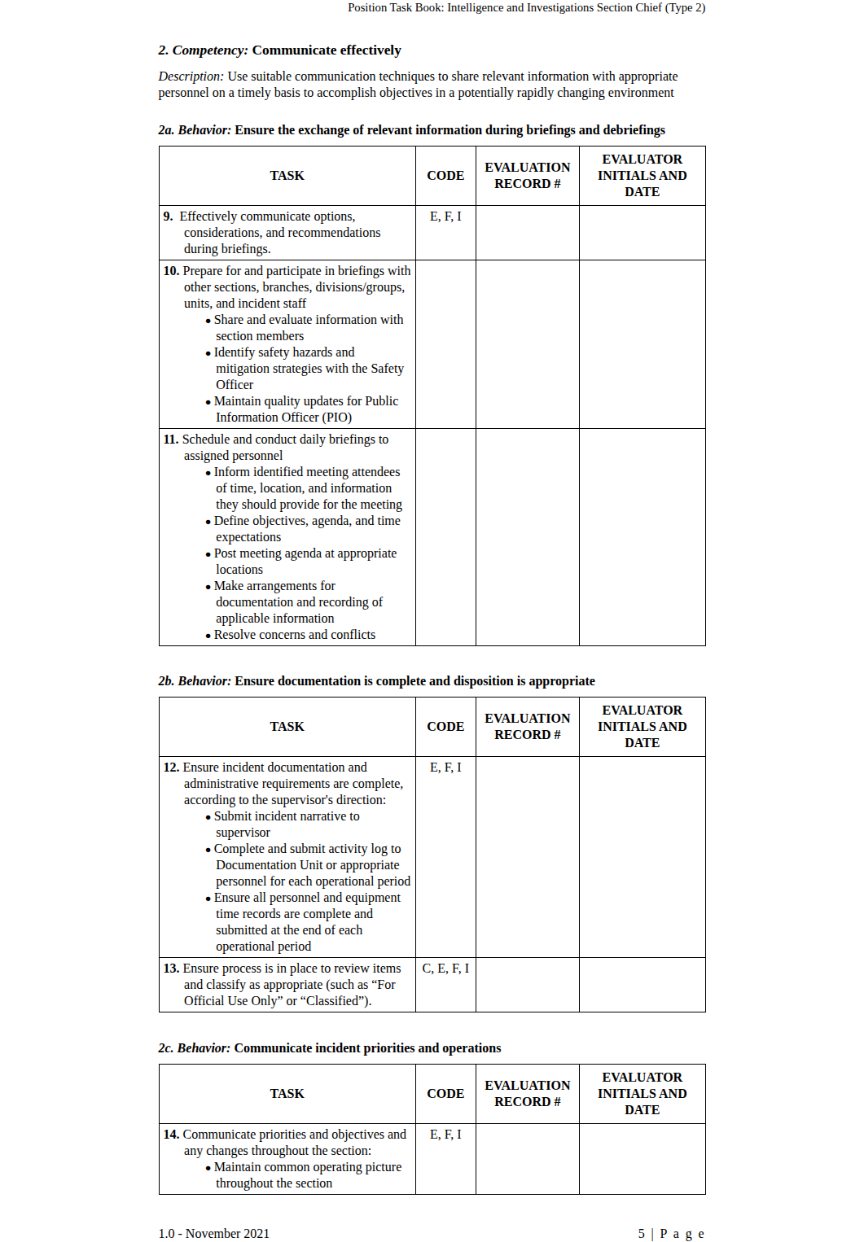Position Task Book: Intelligence and Investigations Section Chief (Type 2)
2. Competency: Communicate effectively
Description: Use suitable communication techniques to share relevant information with appropriate personnel on a timely basis to accomplish objectives in a potentially rapidly changing environment
2a. Behavior: Ensure the exchange of relevant information during briefings and debriefings
| TASK | CODE | EVALUATION RECORD # | EVALUATOR INITIALS AND DATE |
| --- | --- | --- | --- |
| 9. Effectively communicate options, considerations, and recommendations during briefings. | E, F, I | | |
| 10. Prepare for and participate in briefings with other sections, branches, divisions/groups, units, and incident staff Share and evaluate information with section members Identify safety hazards and mitigation strategies with the Safety Officer Maintain quality updates for Public Information Officer (PIO) | | | |
| 11. Schedule and conduct daily briefings to assigned personnel Inform identified meeting attendees of time, location, and information they should provide for the meeting Define objectives, agenda, and time expectations Post meeting agenda at appropriate locations Make arrangements for documentation and recording of applicable information Resolve concerns and conflicts | | | |
2b. Behavior: Ensure documentation is complete and disposition is appropriate
| TASK | CODE | EVALUATION RECORD # | EVALUATOR INITIALS AND DATE |
| --- | --- | --- | --- |
| 12. Ensure incident documentation and administrative requirements are complete, according to the supervisor's direction: Submit incident narrative to supervisor Complete and submit activity log to Documentation Unit or appropriate personnel for each operational period Ensure all personnel and equipment time records are complete and submitted at the end of each operational period | E, F, I | | |
| 13. Ensure process is in place to review items and classify as appropriate (such as “For Official Use Only” or “Classified”). | C, E, F, I | | |
2c. Behavior: Communicate incident priorities and operations
| TASK | CODE | EVALUATION RECORD # | EVALUATOR INITIALS AND DATE |
| --- | --- | --- | --- |
| 14. Communicate priorities and objectives and any changes throughout the section: Maintain common operating picture throughout the section | E, F, I | | |
1.0 - November 2021 5 | P a g e